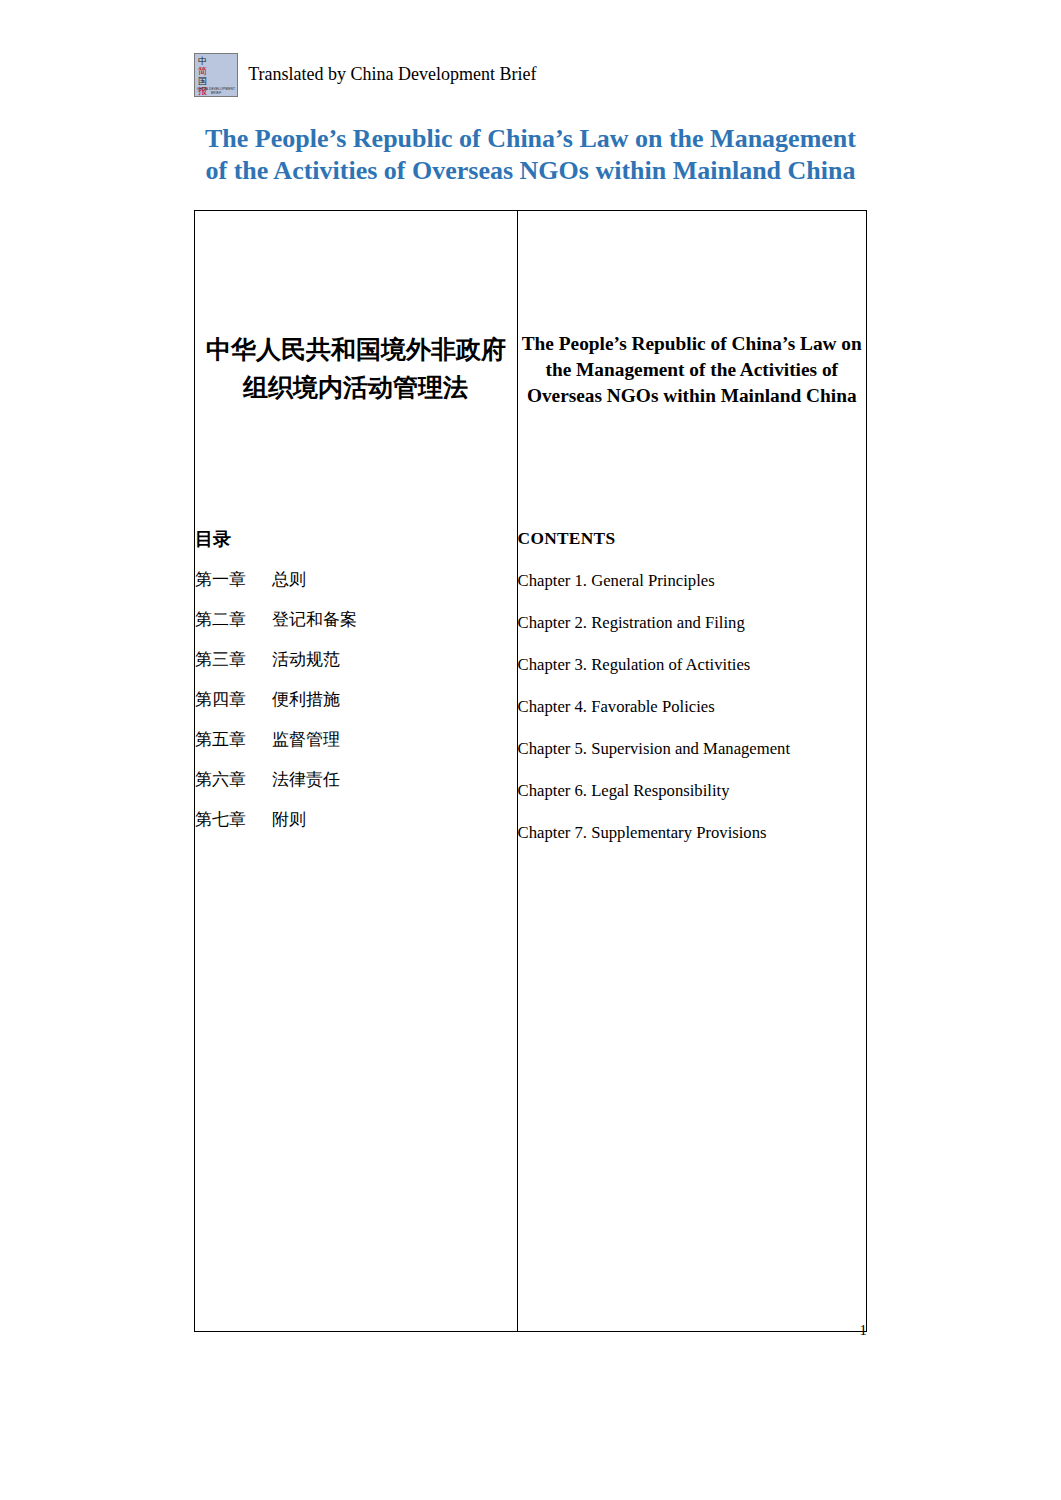中简 国报
CHINA DEVELOPMENT BRIEF
Translated by China Development Brief
The People’s Republic of China’s Law on the Management of the Activities of Overseas NGOs within Mainland China
| 中华人民共和国境外非政府组织境内活动管理法 目录 第一章 总则 第二章 登记和备案 第三章 活动规范 第四章 便利措施 第五章 监督管理 第六章 法律责任 第七章 附则 | The People’s Republic of China’s Law on the Management of the Activities of Overseas NGOs within Mainland China CONTENTS Chapter 1. General Principles Chapter 2. Registration and Filing Chapter 3. Regulation of Activities Chapter 4. Favorable Policies Chapter 5. Supervision and Management Chapter 6. Legal Responsibility Chapter 7. Supplementary Provisions |
1